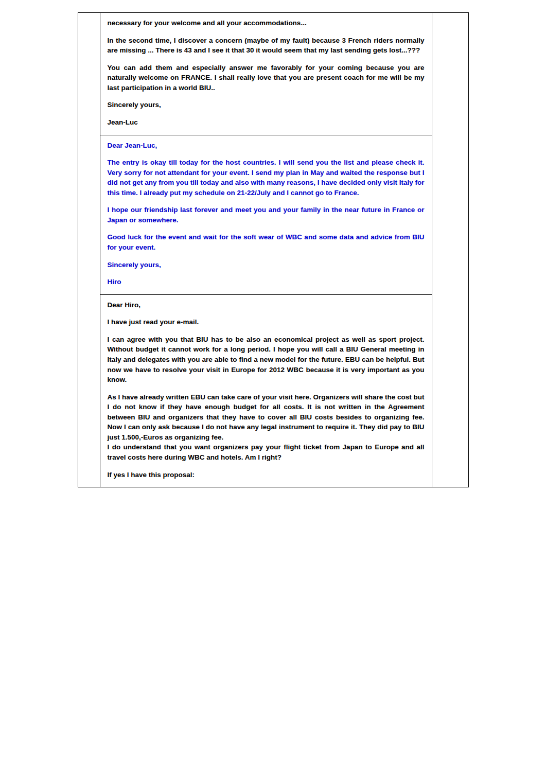| | necessary for your welcome and all your accommodations... In the second time, I discover a concern (maybe of my fault) because 3 French riders normally are missing ... There is 43 and I see it that 30 it would seem that my last sending gets lost...??? You can add them and especially answer me favorably for your coming because you are naturally welcome on FRANCE. I shall really love that you are present coach for me will be my last participation in a world BIU.. Sincerely yours, Jean-Luc Dear Jean-Luc, The entry is okay till today for the host countries. I will send you the list and please check it. Very sorry for not attendant for your event. I send my plan in May and waited the response but I did not get any from you till today and also with many reasons, I have decided only visit Italy for this time. I already put my schedule on 21-22/July and I cannot go to France. I hope our friendship last forever and meet you and your family in the near future in France or Japan or somewhere. Good luck for the event and wait for the soft wear of WBC and some data and advice from BIU for your event. Sincerely yours, Hiro Dear Hiro, I have just read your e-mail. I can agree with you that BIU has to be also an economical project as well as sport project. Without budget it cannot work for a long period. I hope you will call a BIU General meeting in Italy and delegates with you are able to find a new model for the future. EBU can be helpful. But now we have to resolve your visit in Europe for 2012 WBC because it is very important as you know. As I have already written EBU can take care of your visit here. Organizers will share the cost but I do not know if they have enough budget for all costs. It is not written in the Agreement between BIU and organizers that they have to cover all BIU costs besides to organizing fee. Now I can only ask because I do not have any legal instrument to require it. They did pay to BIU just 1.500,-Euros as organizing fee. I do understand that you want organizers pay your flight ticket from Japan to Europe and all travel costs here during WBC and hotels. Am I right? If yes I have this proposal: | |